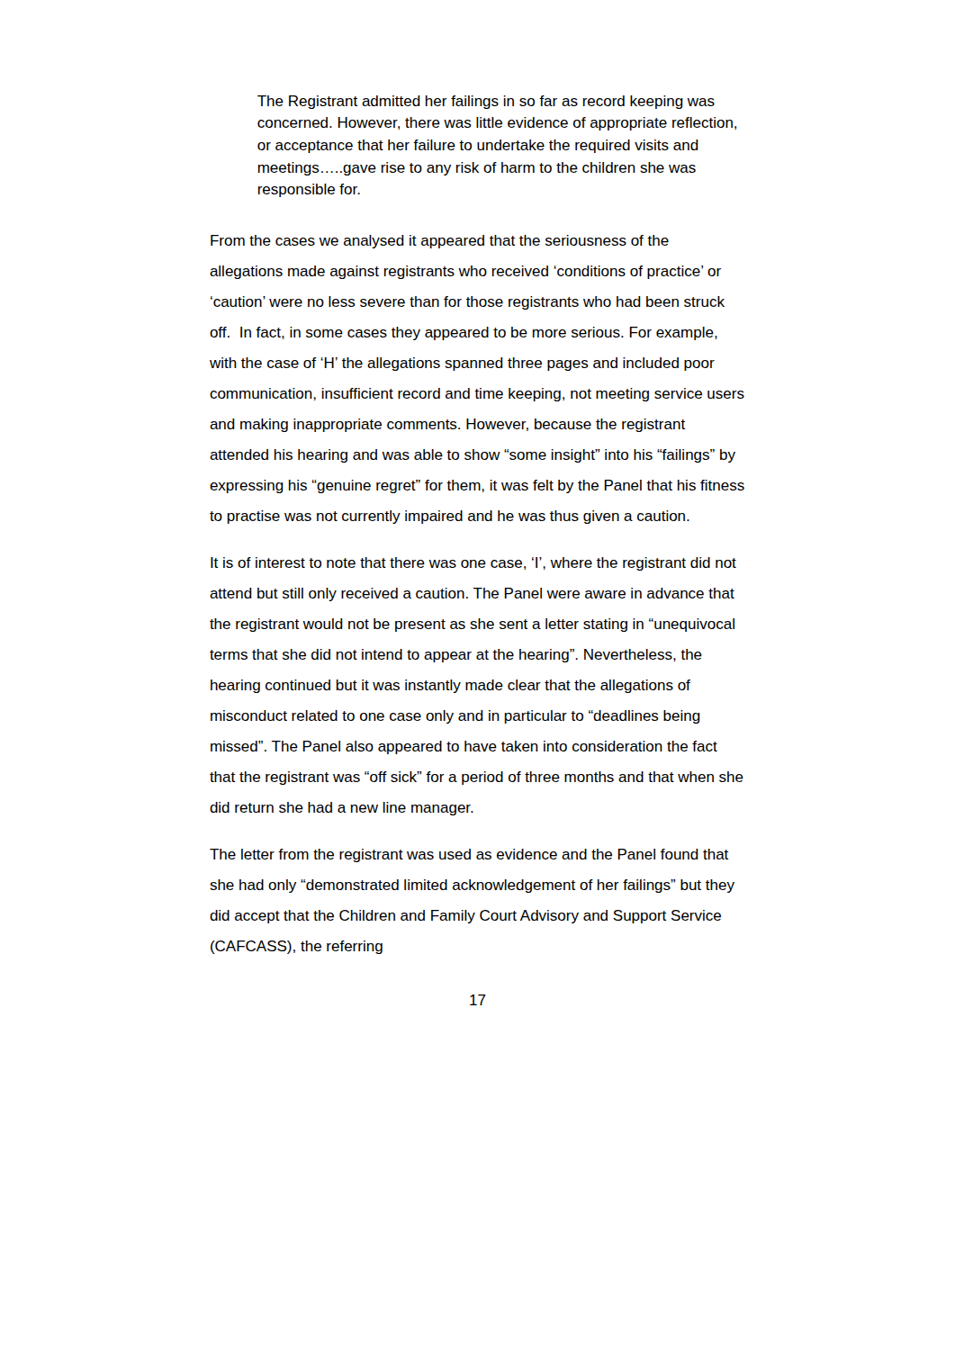The Registrant admitted her failings in so far as record keeping was concerned. However, there was little evidence of appropriate reflection, or acceptance that her failure to undertake the required visits and meetings…..gave rise to any risk of harm to the children she was responsible for.
From the cases we analysed it appeared that the seriousness of the allegations made against registrants who received ‘conditions of practice’ or ‘caution’ were no less severe than for those registrants who had been struck off. In fact, in some cases they appeared to be more serious. For example, with the case of ‘H’ the allegations spanned three pages and included poor communication, insufficient record and time keeping, not meeting service users and making inappropriate comments. However, because the registrant attended his hearing and was able to show “some insight” into his “failings” by expressing his “genuine regret” for them, it was felt by the Panel that his fitness to practise was not currently impaired and he was thus given a caution.
It is of interest to note that there was one case, ‘I’, where the registrant did not attend but still only received a caution. The Panel were aware in advance that the registrant would not be present as she sent a letter stating in “unequivocal terms that she did not intend to appear at the hearing”. Nevertheless, the hearing continued but it was instantly made clear that the allegations of misconduct related to one case only and in particular to “deadlines being missed”. The Panel also appeared to have taken into consideration the fact that the registrant was “off sick” for a period of three months and that when she did return she had a new line manager.
The letter from the registrant was used as evidence and the Panel found that she had only “demonstrated limited acknowledgement of her failings” but they did accept that the Children and Family Court Advisory and Support Service (CAFCASS), the referring
17